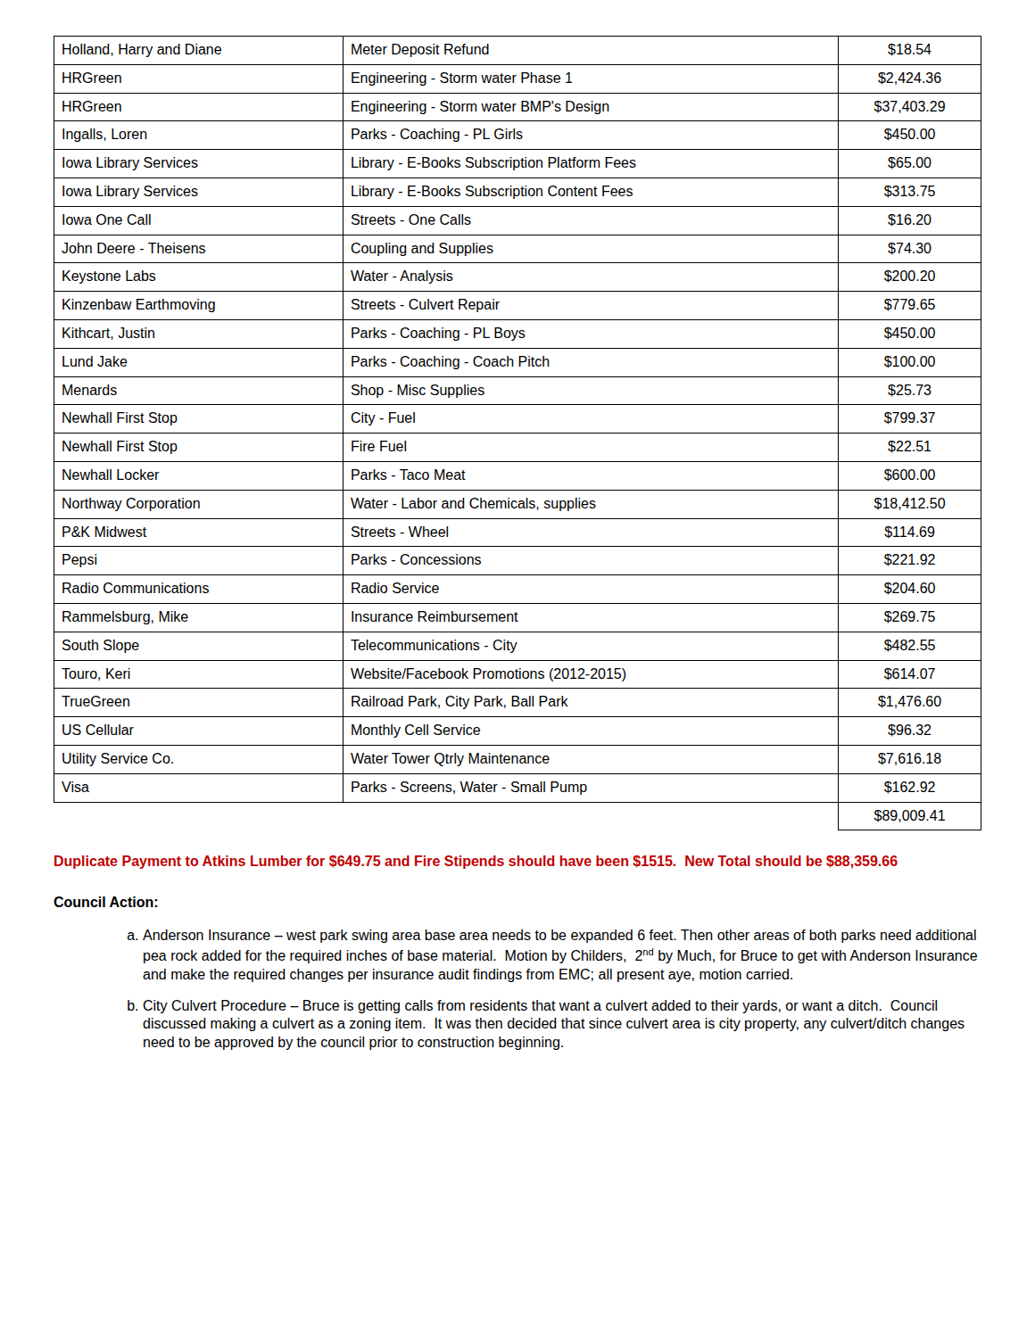| Holland, Harry and Diane | Meter Deposit Refund | $18.54 |
| HRGreen | Engineering - Storm water Phase 1 | $2,424.36 |
| HRGreen | Engineering - Storm water BMP's Design | $37,403.29 |
| Ingalls, Loren | Parks - Coaching - PL Girls | $450.00 |
| Iowa Library Services | Library - E-Books Subscription Platform Fees | $65.00 |
| Iowa Library Services | Library - E-Books Subscription Content Fees | $313.75 |
| Iowa One Call | Streets - One Calls | $16.20 |
| John Deere - Theisens | Coupling and Supplies | $74.30 |
| Keystone Labs | Water - Analysis | $200.20 |
| Kinzenbaw Earthmoving | Streets - Culvert Repair | $779.65 |
| Kithcart, Justin | Parks - Coaching - PL Boys | $450.00 |
| Lund Jake | Parks - Coaching - Coach Pitch | $100.00 |
| Menards | Shop - Misc Supplies | $25.73 |
| Newhall First Stop | City - Fuel | $799.37 |
| Newhall First Stop | Fire Fuel | $22.51 |
| Newhall Locker | Parks - Taco Meat | $600.00 |
| Northway Corporation | Water - Labor and Chemicals, supplies | $18,412.50 |
| P&K Midwest | Streets - Wheel | $114.69 |
| Pepsi | Parks - Concessions | $221.92 |
| Radio Communications | Radio Service | $204.60 |
| Rammelsburg, Mike | Insurance Reimbursement | $269.75 |
| South Slope | Telecommunications - City | $482.55 |
| Touro, Keri | Website/Facebook Promotions (2012-2015) | $614.07 |
| TrueGreen | Railroad Park, City Park, Ball Park | $1,476.60 |
| US Cellular | Monthly Cell Service | $96.32 |
| Utility Service Co. | Water Tower Qtrly Maintenance | $7,616.18 |
| Visa | Parks - Screens, Water - Small Pump | $162.92 |
| | | $89,009.41 |
Duplicate Payment to Atkins Lumber for $649.75 and Fire Stipends should have been $1515. New Total should be $88,359.66
Council Action:
Anderson Insurance – west park swing area base area needs to be expanded 6 feet. Then other areas of both parks need additional pea rock added for the required inches of base material. Motion by Childers, 2nd by Much, for Bruce to get with Anderson Insurance and make the required changes per insurance audit findings from EMC; all present aye, motion carried.
City Culvert Procedure – Bruce is getting calls from residents that want a culvert added to their yards, or want a ditch. Council discussed making a culvert as a zoning item. It was then decided that since culvert area is city property, any culvert/ditch changes need to be approved by the council prior to construction beginning.